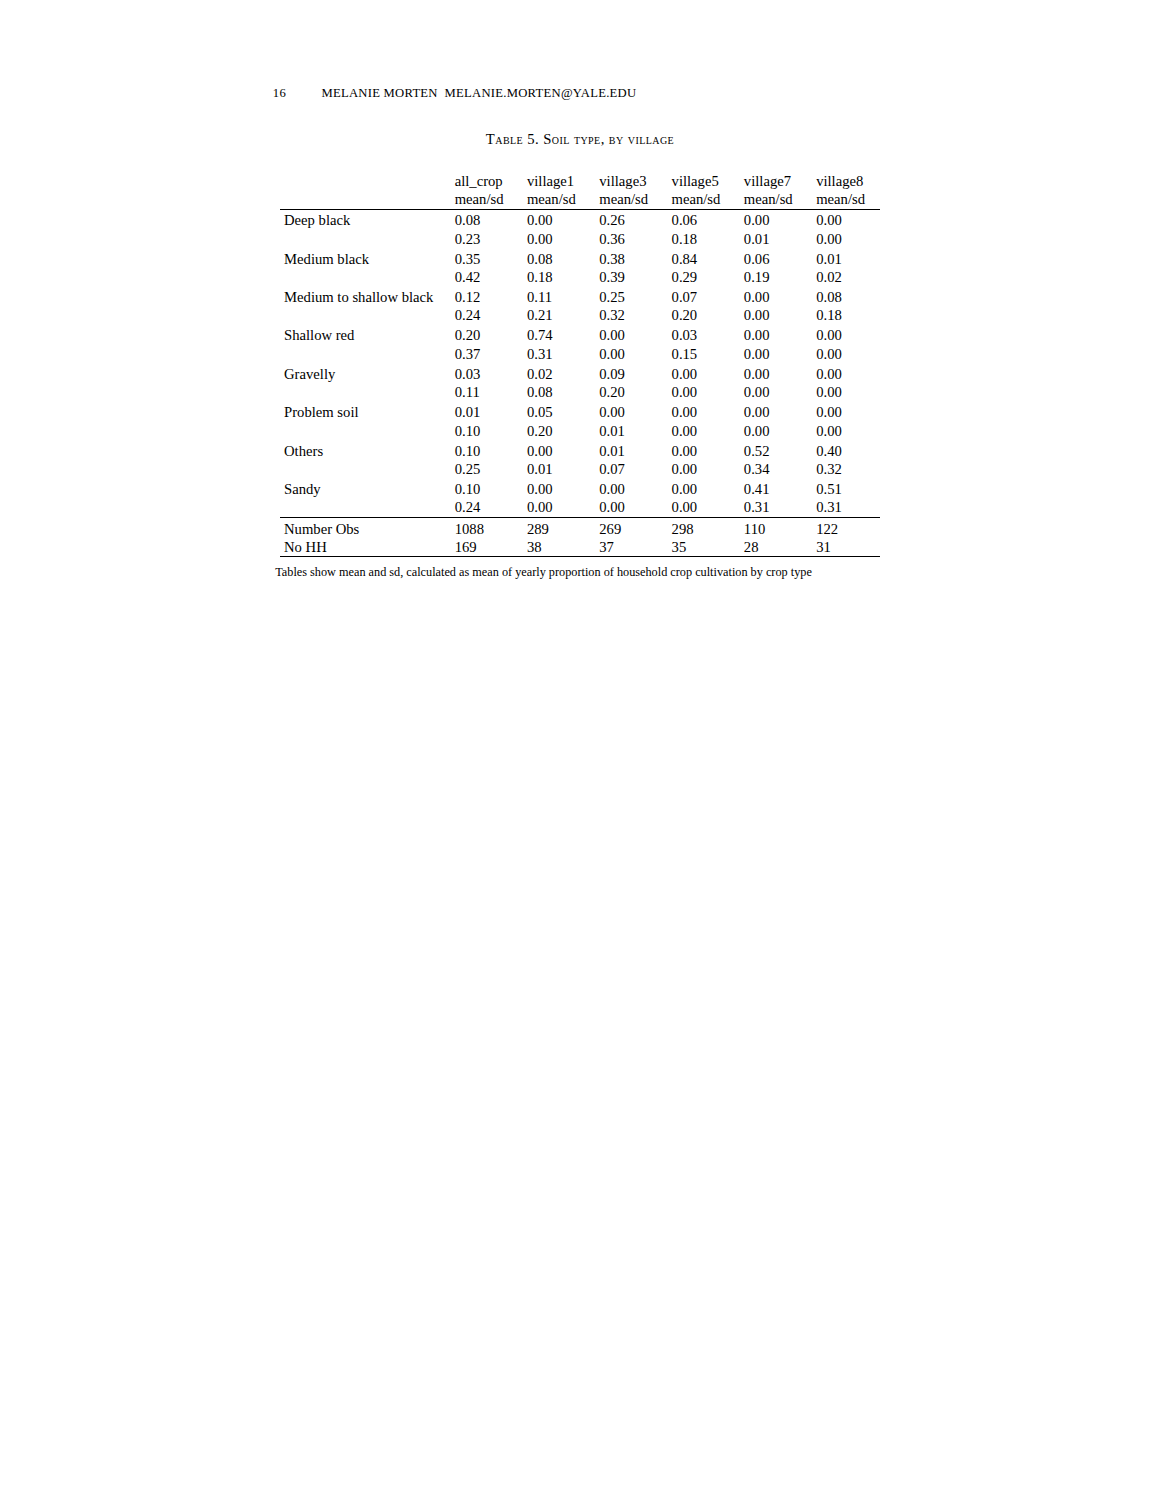16 MELANIE MORTEN MELANIE.MORTEN@YALE.EDU
Table 5. Soil type, by village
| | all_crop | village1 | village3 | village5 | village7 | village8 |
| --- | --- | --- | --- | --- | --- | --- |
| | mean/sd | mean/sd | mean/sd | mean/sd | mean/sd | mean/sd |
| Deep black | 0.08 | 0.00 | 0.26 | 0.06 | 0.00 | 0.00 |
| | 0.23 | 0.00 | 0.36 | 0.18 | 0.01 | 0.00 |
| Medium black | 0.35 | 0.08 | 0.38 | 0.84 | 0.06 | 0.01 |
| | 0.42 | 0.18 | 0.39 | 0.29 | 0.19 | 0.02 |
| Medium to shallow black | 0.12 | 0.11 | 0.25 | 0.07 | 0.00 | 0.08 |
| | 0.24 | 0.21 | 0.32 | 0.20 | 0.00 | 0.18 |
| Shallow red | 0.20 | 0.74 | 0.00 | 0.03 | 0.00 | 0.00 |
| | 0.37 | 0.31 | 0.00 | 0.15 | 0.00 | 0.00 |
| Gravelly | 0.03 | 0.02 | 0.09 | 0.00 | 0.00 | 0.00 |
| | 0.11 | 0.08 | 0.20 | 0.00 | 0.00 | 0.00 |
| Problem soil | 0.01 | 0.05 | 0.00 | 0.00 | 0.00 | 0.00 |
| | 0.10 | 0.20 | 0.01 | 0.00 | 0.00 | 0.00 |
| Others | 0.10 | 0.00 | 0.01 | 0.00 | 0.52 | 0.40 |
| | 0.25 | 0.01 | 0.07 | 0.00 | 0.34 | 0.32 |
| Sandy | 0.10 | 0.00 | 0.00 | 0.00 | 0.41 | 0.51 |
| | 0.24 | 0.00 | 0.00 | 0.00 | 0.31 | 0.31 |
| Number Obs | 1088 | 289 | 269 | 298 | 110 | 122 |
| No HH | 169 | 38 | 37 | 35 | 28 | 31 |
Tables show mean and sd, calculated as mean of yearly proportion of household crop cultivation by crop type